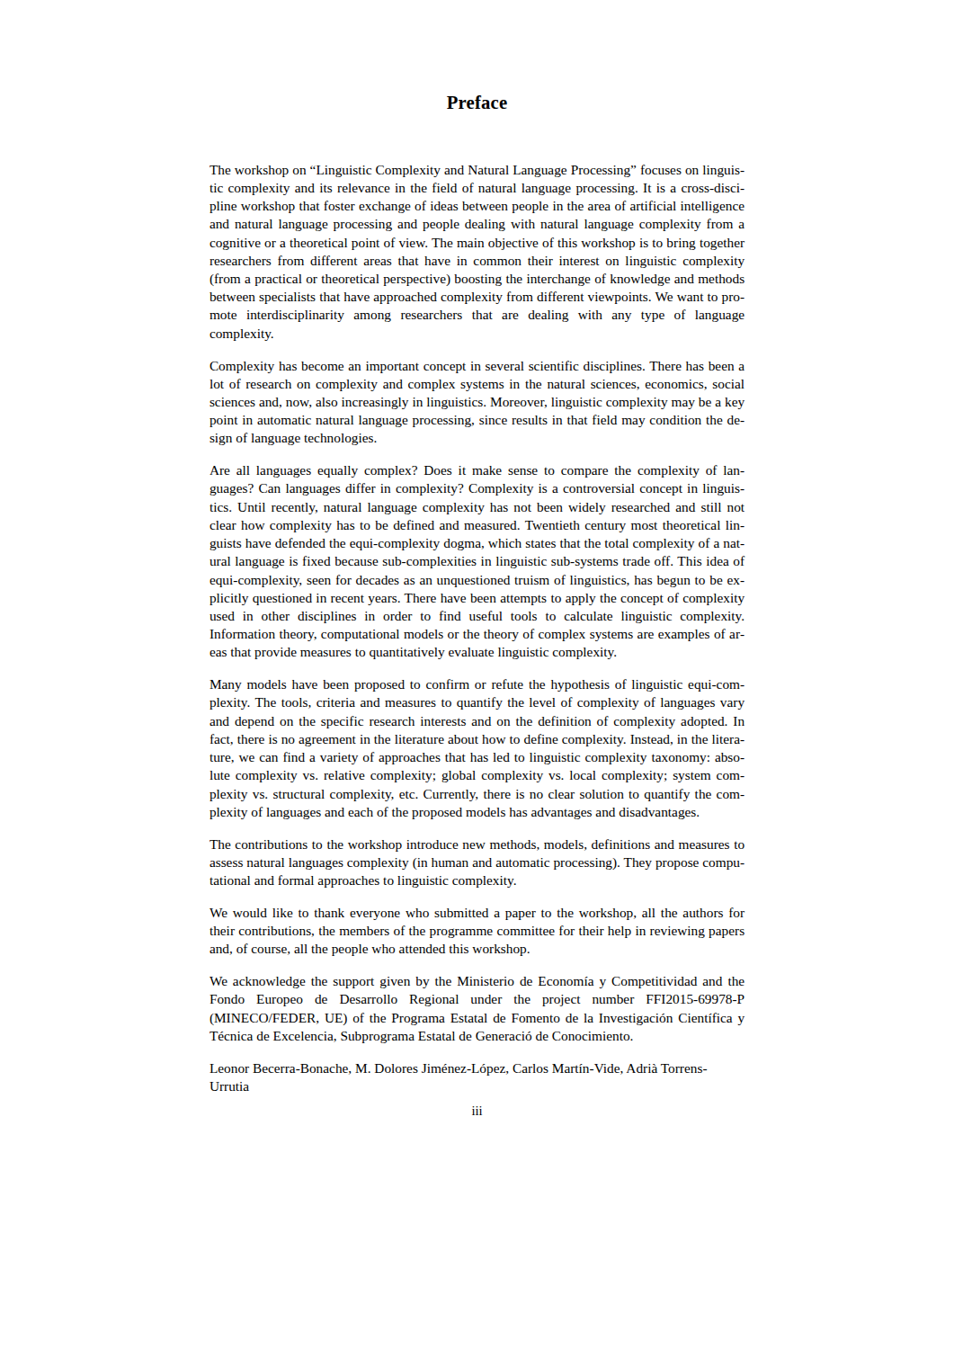Preface
The workshop on “Linguistic Complexity and Natural Language Processing” focuses on linguistic complexity and its relevance in the field of natural language processing. It is a cross-discipline workshop that foster exchange of ideas between people in the area of artificial intelligence and natural language processing and people dealing with natural language complexity from a cognitive or a theoretical point of view. The main objective of this workshop is to bring together researchers from different areas that have in common their interest on linguistic complexity (from a practical or theoretical perspective) boosting the interchange of knowledge and methods between specialists that have approached complexity from different viewpoints. We want to promote interdisciplinarity among researchers that are dealing with any type of language complexity.
Complexity has become an important concept in several scientific disciplines. There has been a lot of research on complexity and complex systems in the natural sciences, economics, social sciences and, now, also increasingly in linguistics. Moreover, linguistic complexity may be a key point in automatic natural language processing, since results in that field may condition the design of language technologies.
Are all languages equally complex? Does it make sense to compare the complexity of languages? Can languages differ in complexity? Complexity is a controversial concept in linguistics. Until recently, natural language complexity has not been widely researched and still not clear how complexity has to be defined and measured. Twentieth century most theoretical linguists have defended the equi-complexity dogma, which states that the total complexity of a natural language is fixed because sub-complexities in linguistic sub-systems trade off. This idea of equi-complexity, seen for decades as an unquestioned truism of linguistics, has begun to be explicitly questioned in recent years. There have been attempts to apply the concept of complexity used in other disciplines in order to find useful tools to calculate linguistic complexity. Information theory, computational models or the theory of complex systems are examples of areas that provide measures to quantitatively evaluate linguistic complexity.
Many models have been proposed to confirm or refute the hypothesis of linguistic equi-complexity. The tools, criteria and measures to quantify the level of complexity of languages vary and depend on the specific research interests and on the definition of complexity adopted. In fact, there is no agreement in the literature about how to define complexity. Instead, in the literature, we can find a variety of approaches that has led to linguistic complexity taxonomy: absolute complexity vs. relative complexity; global complexity vs. local complexity; system complexity vs. structural complexity, etc. Currently, there is no clear solution to quantify the complexity of languages and each of the proposed models has advantages and disadvantages.
The contributions to the workshop introduce new methods, models, definitions and measures to assess natural languages complexity (in human and automatic processing). They propose computational and formal approaches to linguistic complexity.
We would like to thank everyone who submitted a paper to the workshop, all the authors for their contributions, the members of the programme committee for their help in reviewing papers and, of course, all the people who attended this workshop.
We acknowledge the support given by the Ministerio de Economía y Competitividad and the Fondo Europeo de Desarrollo Regional under the project number FFI2015-69978-P (MINECO/FEDER, UE) of the Programa Estatal de Fomento de la Investigación Científica y Técnica de Excelencia, Subprograma Estatal de Generació de Conocimiento.
Leonor Becerra-Bonache, M. Dolores Jiménez-López, Carlos Martín-Vide, Adrià Torrens-Urrutia
iii